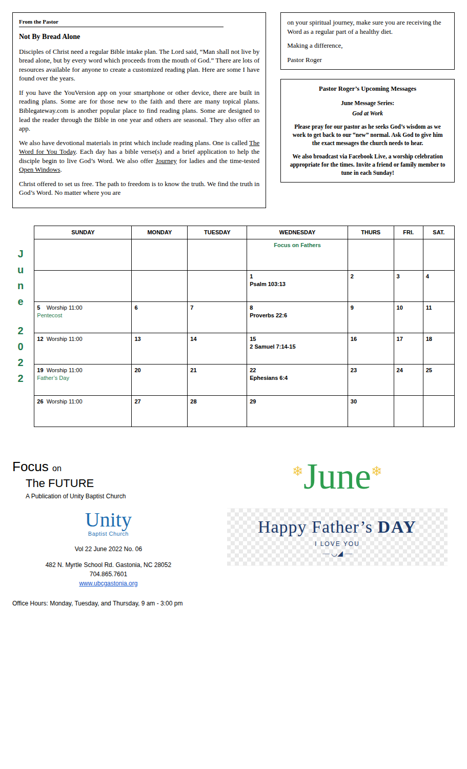From the Pastor
Not By Bread Alone
Disciples of Christ need a regular Bible intake plan. The Lord said, “Man shall not live by bread alone, but by every word which proceeds from the mouth of God.” There are lots of resources available for anyone to create a customized reading plan. Here are some I have found over the years.
If you have the YouVersion app on your smartphone or other device, there are built in reading plans. Some are for those new to the faith and there are many topical plans. Biblegateway.com is another popular place to find reading plans. Some are designed to lead the reader through the Bible in one year and others are seasonal. They also offer an app.
We also have devotional materials in print which include reading plans. One is called The Word for You Today. Each day has a bible verse(s) and a brief application to help the disciple begin to live God’s Word. We also offer Journey for ladies and the time-tested Open Windows.
Christ offered to set us free. The path to freedom is to know the truth. We find the truth in God’s Word. No matter where you are
on your spiritual journey, make sure you are receiving the Word as a regular part of a healthy diet.
Making a difference,
Pastor Roger
Pastor Roger’s Upcoming Messages
June Message Series:
God at Work
Please pray for our pastor as he seeks God’s wisdom as we work to get back to our “new” normal. Ask God to give him the exact messages the church needs to hear.
We also broadcast via Facebook Live, a worship celebration appropriate for the times. Invite a friend or family member to tune in each Sunday!
J u n e 2 0 2 2
| SUNDAY | MONDAY | TUESDAY | WEDNESDAY | THURS | FRI. | SAT. |
| --- | --- | --- | --- | --- | --- | --- |
| | | | Focus on Fathers | | | |
| | | | 1 Psalm 103:13 | 2 | 3 | 4 |
| 5 Worship 11:00 Pentecost | 6 | 7 | 8 Proverbs 22:6 | 9 | 10 | 11 |
| 12 Worship 11:00 | 13 | 14 | 15 2 Samuel 7:14-15 | 16 | 17 | 18 |
| 19 Worship 11:00 Father’s Day | 20 | 21 | 22 Ephesians 6:4 | 23 | 24 | 25 |
| 26 Worship 11:00 | 27 | 28 | 29 | 30 | | |
Focus on
The FUTURE
A Publication of Unity Baptist Church
Unity
Baptist Church
Vol 22 June 2022 No. 06
482 N. Myrtle School Rd. Gastonia, NC 28052
704.865.7601
www.ubcgastonia.org
Office Hours: Monday, Tuesday, and Thursday, 9 am - 3:00 pm
❄June❄
Happy Father’s DAY
I LOVE YOU
— ◡◢ —